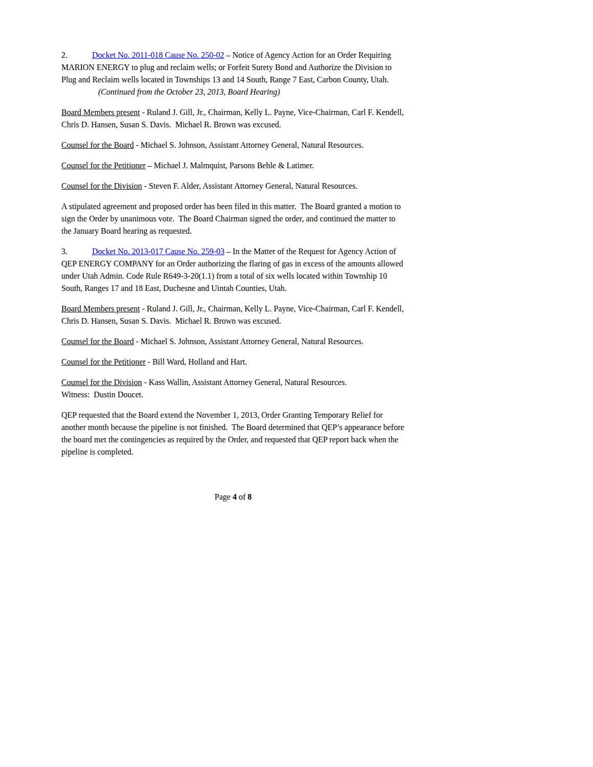2. Docket No. 2011-018 Cause No. 250-02 – Notice of Agency Action for an Order Requiring MARION ENERGY to plug and reclaim wells; or Forfeit Surety Bond and Authorize the Division to Plug and Reclaim wells located in Townships 13 and 14 South, Range 7 East, Carbon County, Utah. (Continued from the October 23, 2013, Board Hearing)
Board Members present - Ruland J. Gill, Jr., Chairman, Kelly L. Payne, Vice-Chairman, Carl F. Kendell, Chris D. Hansen, Susan S. Davis. Michael R. Brown was excused.
Counsel for the Board - Michael S. Johnson, Assistant Attorney General, Natural Resources.
Counsel for the Petitioner – Michael J. Malmquist, Parsons Behle & Latimer.
Counsel for the Division - Steven F. Alder, Assistant Attorney General, Natural Resources.
A stipulated agreement and proposed order has been filed in this matter. The Board granted a motion to sign the Order by unanimous vote. The Board Chairman signed the order, and continued the matter to the January Board hearing as requested.
3. Docket No. 2013-017 Cause No. 259-03 – In the Matter of the Request for Agency Action of QEP ENERGY COMPANY for an Order authorizing the flaring of gas in excess of the amounts allowed under Utah Admin. Code Rule R649-3-20(1.1) from a total of six wells located within Township 10 South, Ranges 17 and 18 East, Duchesne and Uintah Counties, Utah.
Board Members present - Ruland J. Gill, Jr., Chairman, Kelly L. Payne, Vice-Chairman, Carl F. Kendell, Chris D. Hansen, Susan S. Davis. Michael R. Brown was excused.
Counsel for the Board - Michael S. Johnson, Assistant Attorney General, Natural Resources.
Counsel for the Petitioner - Bill Ward, Holland and Hart.
Counsel for the Division - Kass Wallin, Assistant Attorney General, Natural Resources.
Witness: Dustin Doucet.
QEP requested that the Board extend the November 1, 2013, Order Granting Temporary Relief for another month because the pipeline is not finished. The Board determined that QEP’s appearance before the board met the contingencies as required by the Order, and requested that QEP report back when the pipeline is completed.
Page 4 of 8